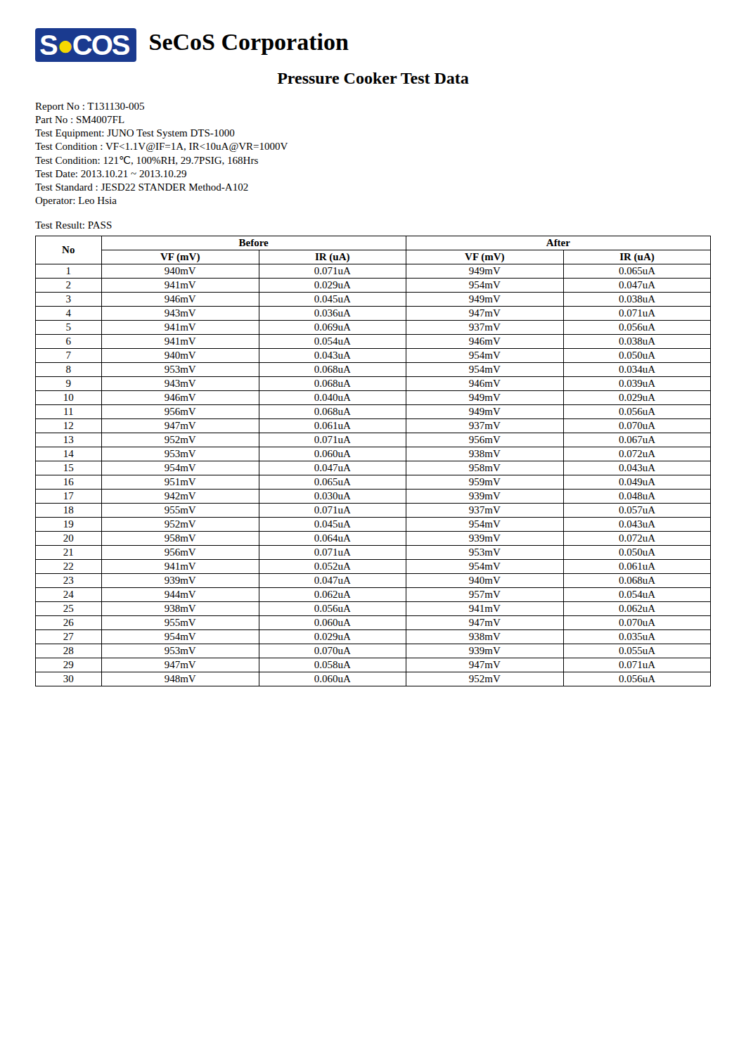S●COS
SeCoS Corporation
Pressure Cooker Test Data
Report No : T131130-005
Part No : SM4007FL
Test Equipment: JUNO Test System DTS-1000
Test Condition : VF<1.1V@IF=1A, IR<10uA@VR=1000V
Test Condition: 121℃, 100%RH, 29.7PSIG, 168Hrs
Test Date: 2013.10.21 ~ 2013.10.29
Test Standard : JESD22 STANDER Method-A102
Operator: Leo Hsia
Test Result: PASS
| No | Before | After |
| --- | --- | --- |
| VF (mV) | IR (uA) | VF (mV) | IR (uA) |
| 1 | 940mV | 0.071uA | 949mV | 0.065uA |
| 2 | 941mV | 0.029uA | 954mV | 0.047uA |
| 3 | 946mV | 0.045uA | 949mV | 0.038uA |
| 4 | 943mV | 0.036uA | 947mV | 0.071uA |
| 5 | 941mV | 0.069uA | 937mV | 0.056uA |
| 6 | 941mV | 0.054uA | 946mV | 0.038uA |
| 7 | 940mV | 0.043uA | 954mV | 0.050uA |
| 8 | 953mV | 0.068uA | 954mV | 0.034uA |
| 9 | 943mV | 0.068uA | 946mV | 0.039uA |
| 10 | 946mV | 0.040uA | 949mV | 0.029uA |
| 11 | 956mV | 0.068uA | 949mV | 0.056uA |
| 12 | 947mV | 0.061uA | 937mV | 0.070uA |
| 13 | 952mV | 0.071uA | 956mV | 0.067uA |
| 14 | 953mV | 0.060uA | 938mV | 0.072uA |
| 15 | 954mV | 0.047uA | 958mV | 0.043uA |
| 16 | 951mV | 0.065uA | 959mV | 0.049uA |
| 17 | 942mV | 0.030uA | 939mV | 0.048uA |
| 18 | 955mV | 0.071uA | 937mV | 0.057uA |
| 19 | 952mV | 0.045uA | 954mV | 0.043uA |
| 20 | 958mV | 0.064uA | 939mV | 0.072uA |
| 21 | 956mV | 0.071uA | 953mV | 0.050uA |
| 22 | 941mV | 0.052uA | 954mV | 0.061uA |
| 23 | 939mV | 0.047uA | 940mV | 0.068uA |
| 24 | 944mV | 0.062uA | 957mV | 0.054uA |
| 25 | 938mV | 0.056uA | 941mV | 0.062uA |
| 26 | 955mV | 0.060uA | 947mV | 0.070uA |
| 27 | 954mV | 0.029uA | 938mV | 0.035uA |
| 28 | 953mV | 0.070uA | 939mV | 0.055uA |
| 29 | 947mV | 0.058uA | 947mV | 0.071uA |
| 30 | 948mV | 0.060uA | 952mV | 0.056uA |